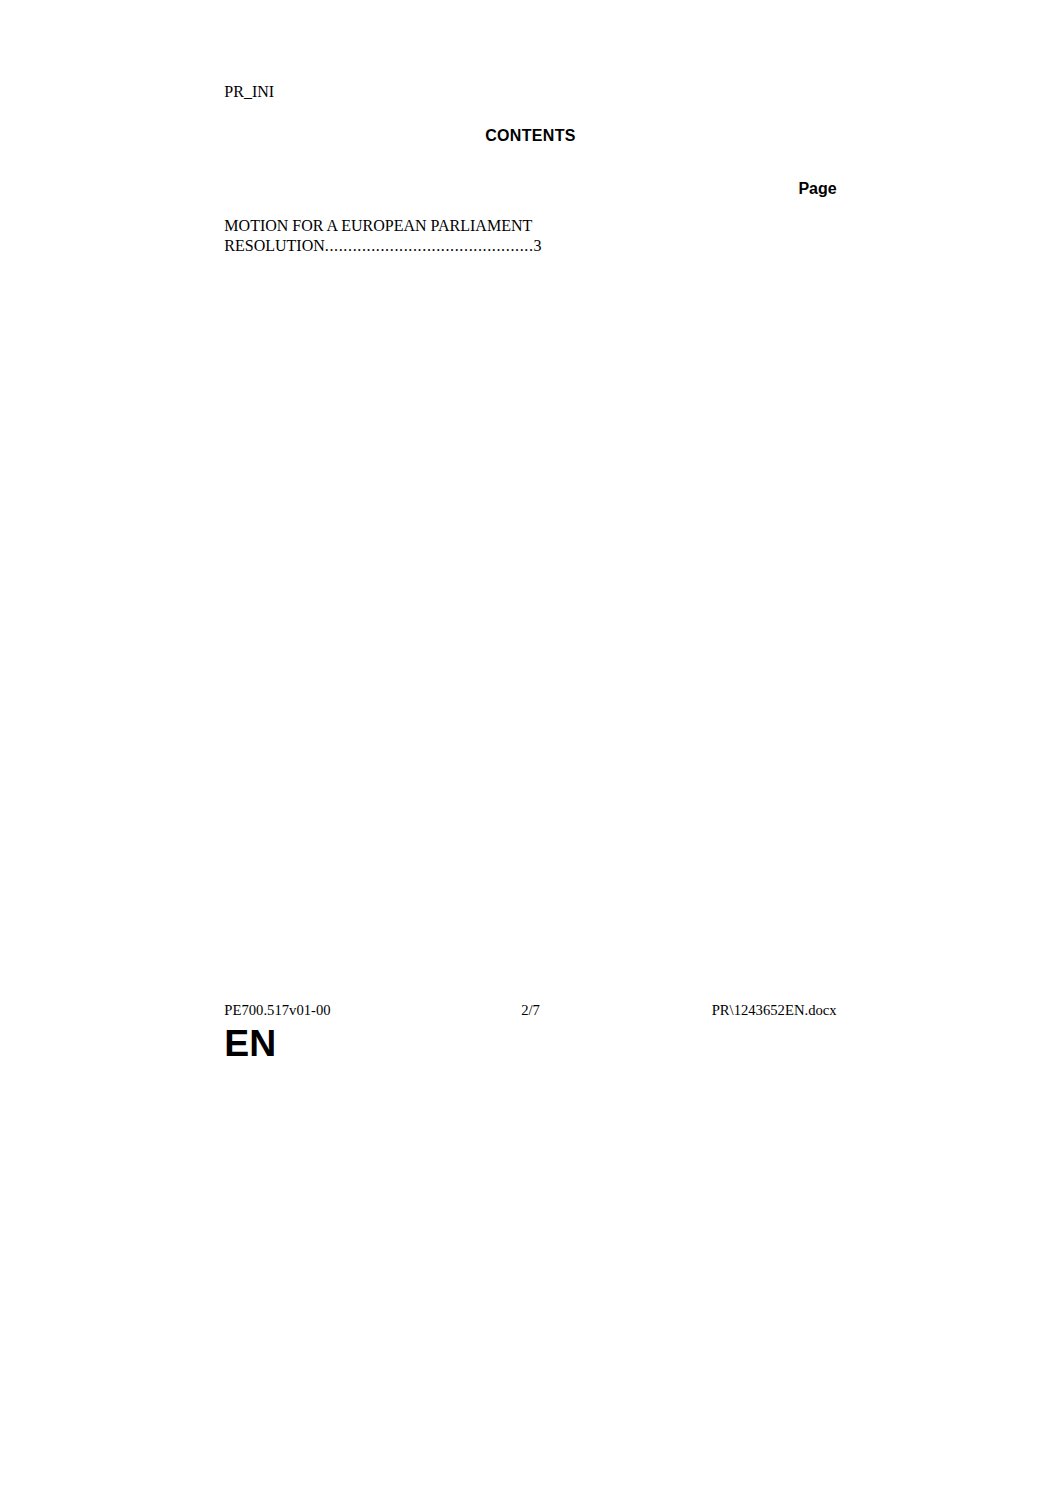PR_INI
CONTENTS
Page
MOTION FOR A EUROPEAN PARLIAMENT RESOLUTION............................................. 3
PE700.517v01-00
2/7
PR\1243652EN.docx
EN